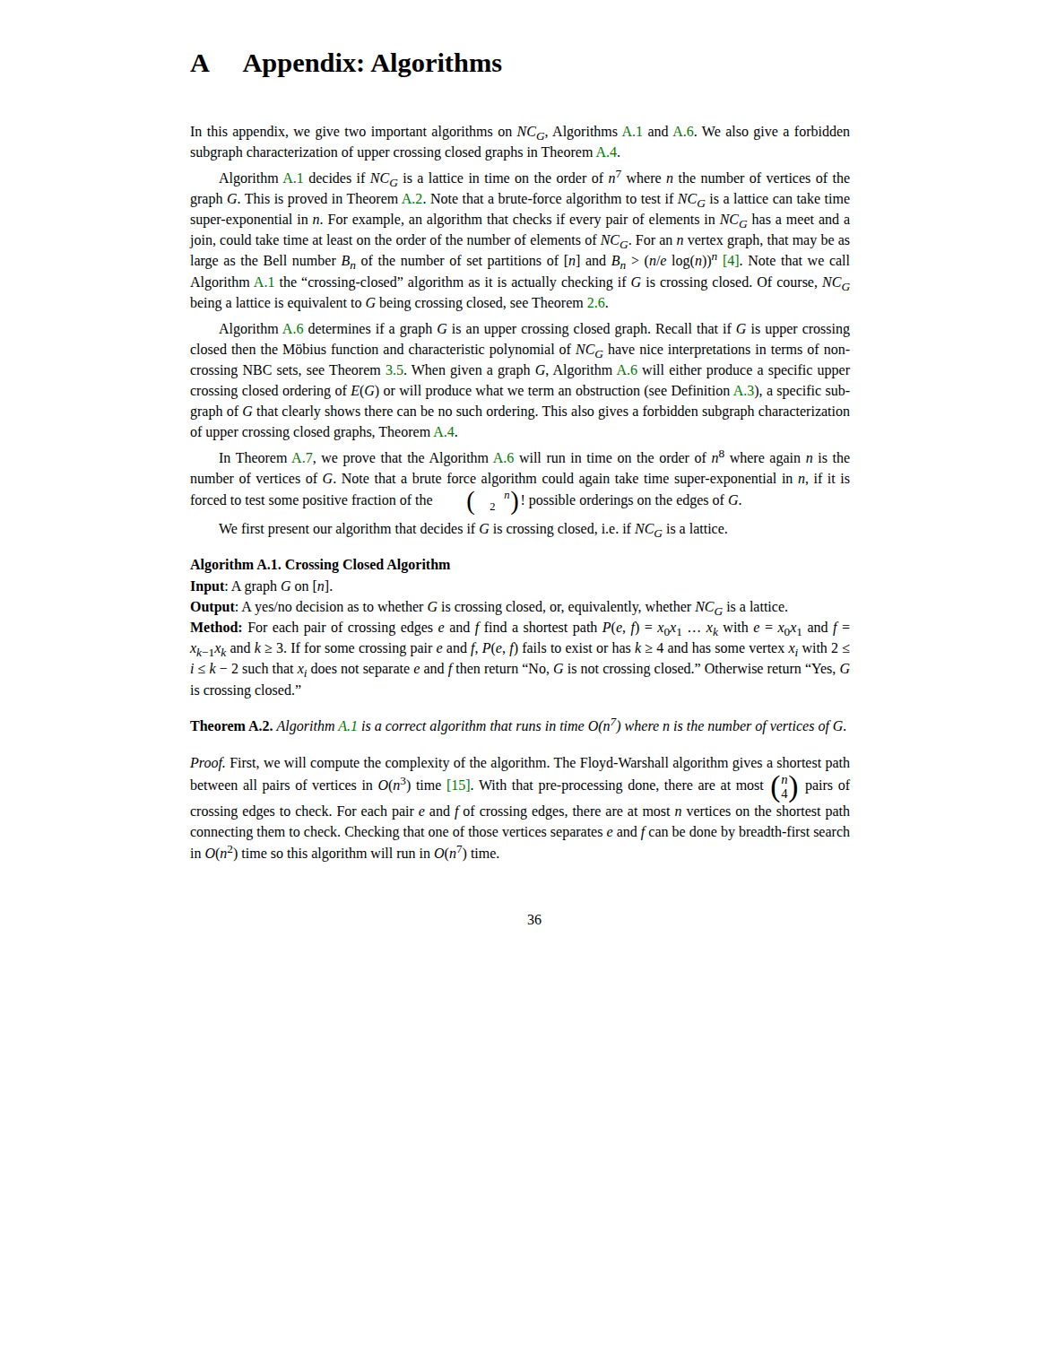AAppendix: Algorithms
In this appendix, we give two important algorithms on NCG, Algorithms A.1 and A.6. We also give a forbidden subgraph characterization of upper crossing closed graphs in Theorem A.4.
Algorithm A.1 decides if NCG is a lattice in time on the order of n7 where n the number of vertices of the graph G. This is proved in Theorem A.2. Note that a brute-force algorithm to test if NCG is a lattice can take time super-exponential in n. For example, an algorithm that checks if every pair of elements in NCG has a meet and a join, could take time at least on the order of the number of elements of NCG. For an n vertex graph, that may be as large as the Bell number Bn of the number of set partitions of [n] and Bn > (n/e log(n))n [4]. Note that we call Algorithm A.1 the “crossing-closed” algorithm as it is actually checking if G is crossing closed. Of course, NCG being a lattice is equivalent to G being crossing closed, see Theorem 2.6.
Algorithm A.6 determines if a graph G is an upper crossing closed graph. Recall that if G is upper crossing closed then the Möbius function and characteristic polynomial of NCG have nice interpretations in terms of noncrossing NBC sets, see Theorem 3.5. When given a graph G, Algorithm A.6 will either produce a specific upper crossing closed ordering of E(G) or will produce what we term an obstruction (see Definition A.3), a specific subgraph of G that clearly shows there can be no such ordering. This also gives a forbidden subgraph characterization of upper crossing closed graphs, Theorem A.4.
In Theorem A.7, we prove that the Algorithm A.6 will run in time on the order of n8 where again n is the number of vertices of G. Note that a brute force algorithm could again take time super-exponential in n, if it is forced to test some positive fraction of the (n
2)! possible orderings on the edges of G.
We first present our algorithm that decides if G is crossing closed, i.e. if NCG is a lattice.
Algorithm A.1. Crossing Closed Algorithm
Input: A graph G on [n].
Output: A yes/no decision as to whether G is crossing closed, or, equivalently, whether NCG is a lattice.
Method: For each pair of crossing edges e and f find a shortest path P(e, f) = x0x1 … xk with e = x0x1 and f = xk−1xk and k ≥ 3. If for some crossing pair e and f, P(e, f) fails to exist or has k ≥ 4 and has some vertex xi with 2 ≤ i ≤ k − 2 such that xi does not separate e and f then return “No, G is not crossing closed.” Otherwise return “Yes, G is crossing closed.”
Theorem A.2. Algorithm A.1 is a correct algorithm that runs in time O(n7) where n is the number of vertices of G.
Proof. First, we will compute the complexity of the algorithm. The Floyd-Warshall algorithm gives a shortest path between all pairs of vertices in O(n3) time [15]. With that pre-processing done, there are at most (n
4) pairs of crossing edges to check. For each pair e and f of crossing edges, there are at most n vertices on the shortest path connecting them to check. Checking that one of those vertices separates e and f can be done by breadth-first search in O(n2) time so this algorithm will run in O(n7) time.
36